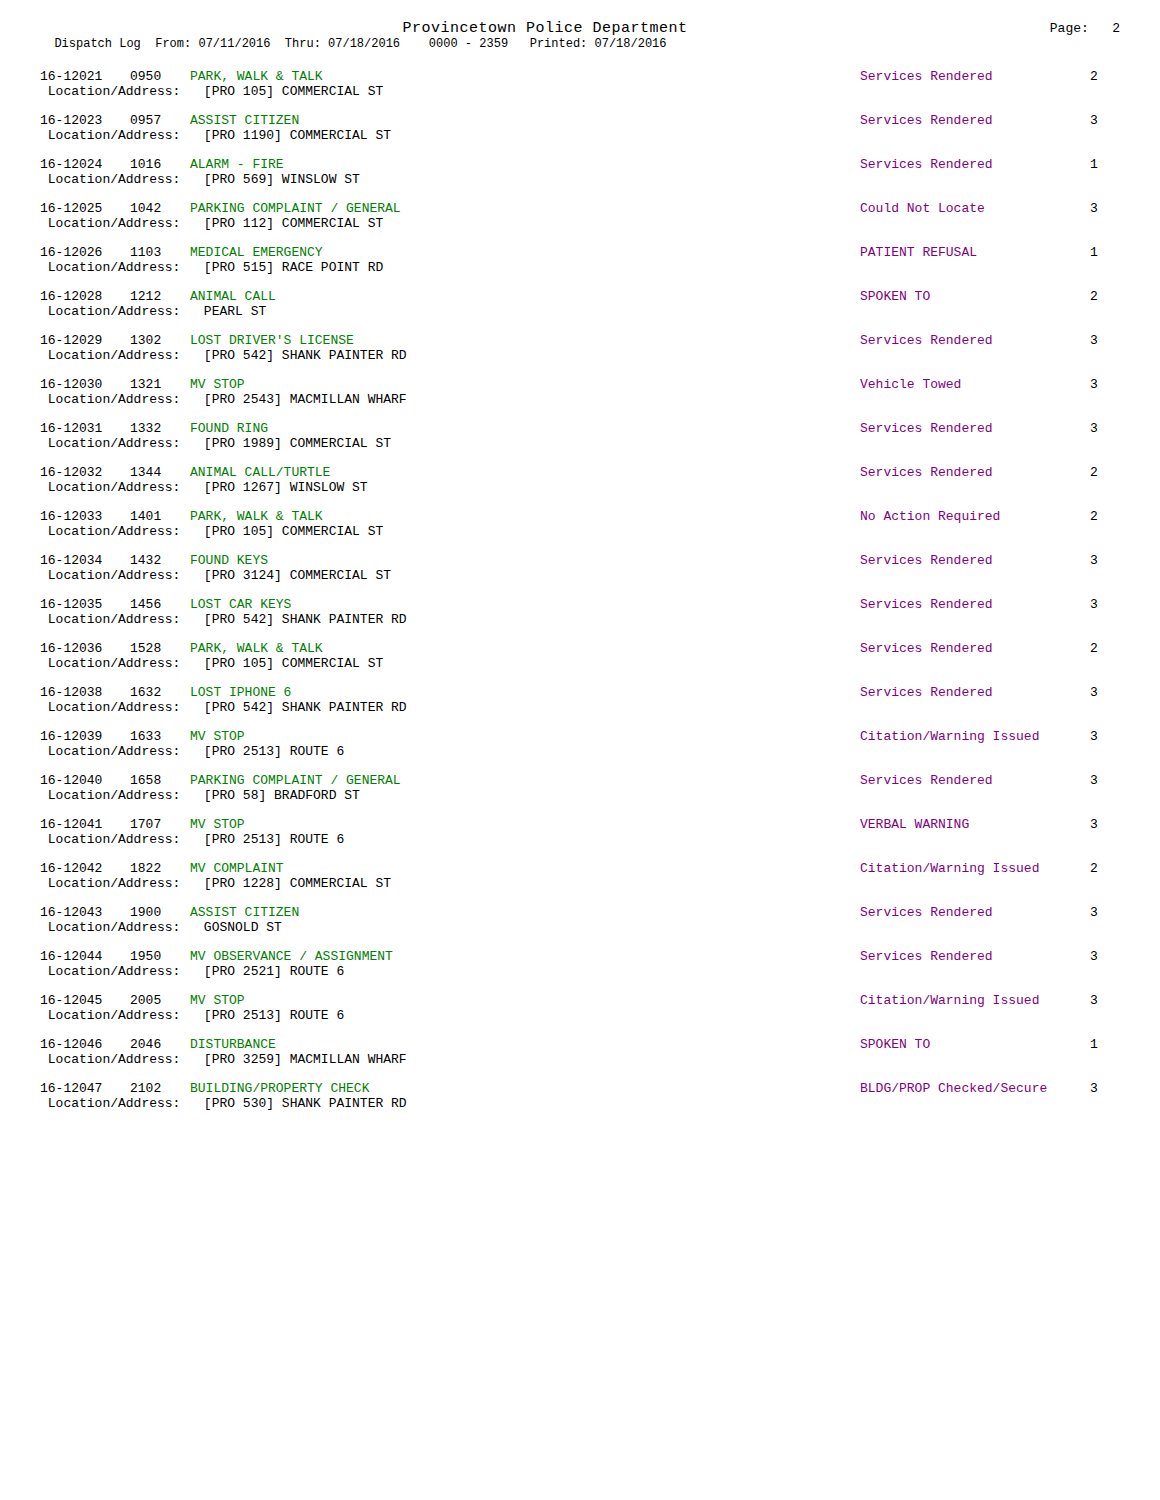Provincetown Police Department
Page: 2
Dispatch Log From: 07/11/2016 Thru: 07/18/2016 0000 - 2359 Printed: 07/18/2016
16-120210950 PARK, WALK & TALK Services Rendered 2
Location/Address: [PRO 105] COMMERCIAL ST
16-120230957 ASSIST CITIZEN Services Rendered 3
Location/Address: [PRO 1190] COMMERCIAL ST
16-120241016 ALARM - FIRE Services Rendered 1
Location/Address: [PRO 569] WINSLOW ST
16-120251042 PARKING COMPLAINT / GENERAL Could Not Locate 3
Location/Address: [PRO 112] COMMERCIAL ST
16-120261103 MEDICAL EMERGENCY PATIENT REFUSAL 1
Location/Address: [PRO 515] RACE POINT RD
16-120281212 ANIMAL CALL SPOKEN TO 2
Location/Address: PEARL ST
16-120291302 LOST DRIVER'S LICENSE Services Rendered 3
Location/Address: [PRO 542] SHANK PAINTER RD
16-120301321 MV STOP Vehicle Towed 3
Location/Address: [PRO 2543] MACMILLAN WHARF
16-120311332 FOUND RING Services Rendered 3
Location/Address: [PRO 1989] COMMERCIAL ST
16-120321344 ANIMAL CALL/TURTLE Services Rendered 2
Location/Address: [PRO 1267] WINSLOW ST
16-120331401 PARK, WALK & TALK No Action Required 2
Location/Address: [PRO 105] COMMERCIAL ST
16-120341432 FOUND KEYS Services Rendered 3
Location/Address: [PRO 3124] COMMERCIAL ST
16-120351456 LOST CAR KEYS Services Rendered 3
Location/Address: [PRO 542] SHANK PAINTER RD
16-120361528 PARK, WALK & TALK Services Rendered 2
Location/Address: [PRO 105] COMMERCIAL ST
16-120381632 LOST IPHONE 6 Services Rendered 3
Location/Address: [PRO 542] SHANK PAINTER RD
16-120391633 MV STOP Citation/Warning Issued 3
Location/Address: [PRO 2513] ROUTE 6
16-120401658 PARKING COMPLAINT / GENERAL Services Rendered 3
Location/Address: [PRO 58] BRADFORD ST
16-120411707 MV STOP VERBAL WARNING 3
Location/Address: [PRO 2513] ROUTE 6
16-120421822 MV COMPLAINT Citation/Warning Issued 2
Location/Address: [PRO 1228] COMMERCIAL ST
16-120431900 ASSIST CITIZEN Services Rendered 3
Location/Address: GOSNOLD ST
16-120441950 MV OBSERVANCE / ASSIGNMENT Services Rendered 3
Location/Address: [PRO 2521] ROUTE 6
16-120452005 MV STOP Citation/Warning Issued 3
Location/Address: [PRO 2513] ROUTE 6
16-120462046 DISTURBANCE SPOKEN TO 1
Location/Address: [PRO 3259] MACMILLAN WHARF
16-120472102 BUILDING/PROPERTY CHECK BLDG/PROP Checked/Secure 3
Location/Address: [PRO 530] SHANK PAINTER RD